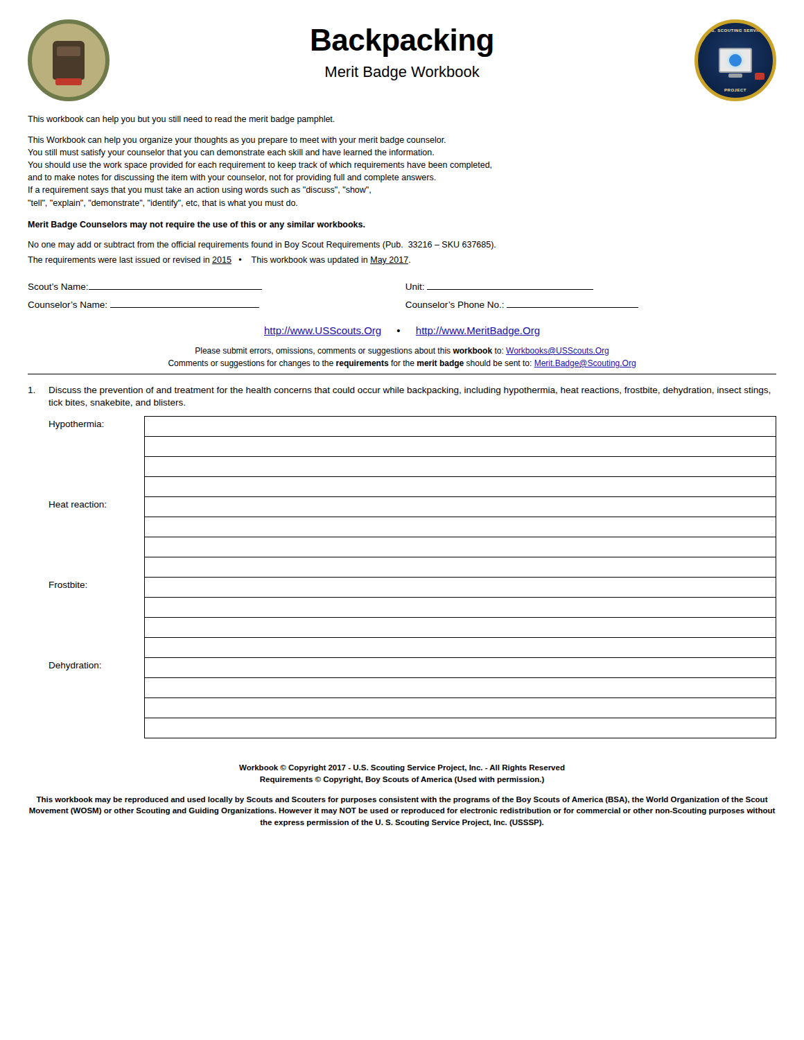U.S. SCOUTING SERVICE
PROJECT
Backpacking
Merit Badge Workbook
This workbook can help you but you still need to read the merit badge pamphlet.
This Workbook can help you organize your thoughts as you prepare to meet with your merit badge counselor.
You still must satisfy your counselor that you can demonstrate each skill and have learned the information.
You should use the work space provided for each requirement to keep track of which requirements have been completed,
and to make notes for discussing the item with your counselor, not for providing full and complete answers.
If a requirement says that you must take an action using words such as "discuss", "show",
"tell", "explain", "demonstrate", "identify", etc, that is what you must do.
Merit Badge Counselors may not require the use of this or any similar workbooks.
No one may add or subtract from the official requirements found in Boy Scout Requirements (Pub. 33216 – SKU 637685).
The requirements were last issued or revised in 2015 • This workbook was updated in May 2017.
| Scout’s Name: | Unit: |
| Counselor’s Name: | Counselor’s Phone No.: |
http://www.USScouts.Org • http://www.MeritBadge.Org
Please submit errors, omissions, comments or suggestions about this workbook to: Workbooks@USScouts.Org
Comments or suggestions for changes to the requirements for the merit badge should be sent to: Merit.Badge@Scouting.Org
1.
Discuss the prevention of and treatment for the health concerns that could occur while backpacking, including hypothermia, heat reactions, frostbite, dehydration, insect stings, tick bites, snakebite, and blisters.
| Hypothermia: | |
| Heat reaction: | |
| Frostbite: | |
| Dehydration: | |
Workbook © Copyright 2017 - U.S. Scouting Service Project, Inc. - All Rights Reserved
Requirements © Copyright, Boy Scouts of America (Used with permission.)
This workbook may be reproduced and used locally by Scouts and Scouters for purposes consistent with the programs of the Boy Scouts of America (BSA), the World Organization of the Scout Movement (WOSM) or other Scouting and Guiding Organizations. However it may NOT be used or reproduced for electronic redistribution or for commercial or other non-Scouting purposes without the express permission of the U. S. Scouting Service Project, Inc. (USSSP).